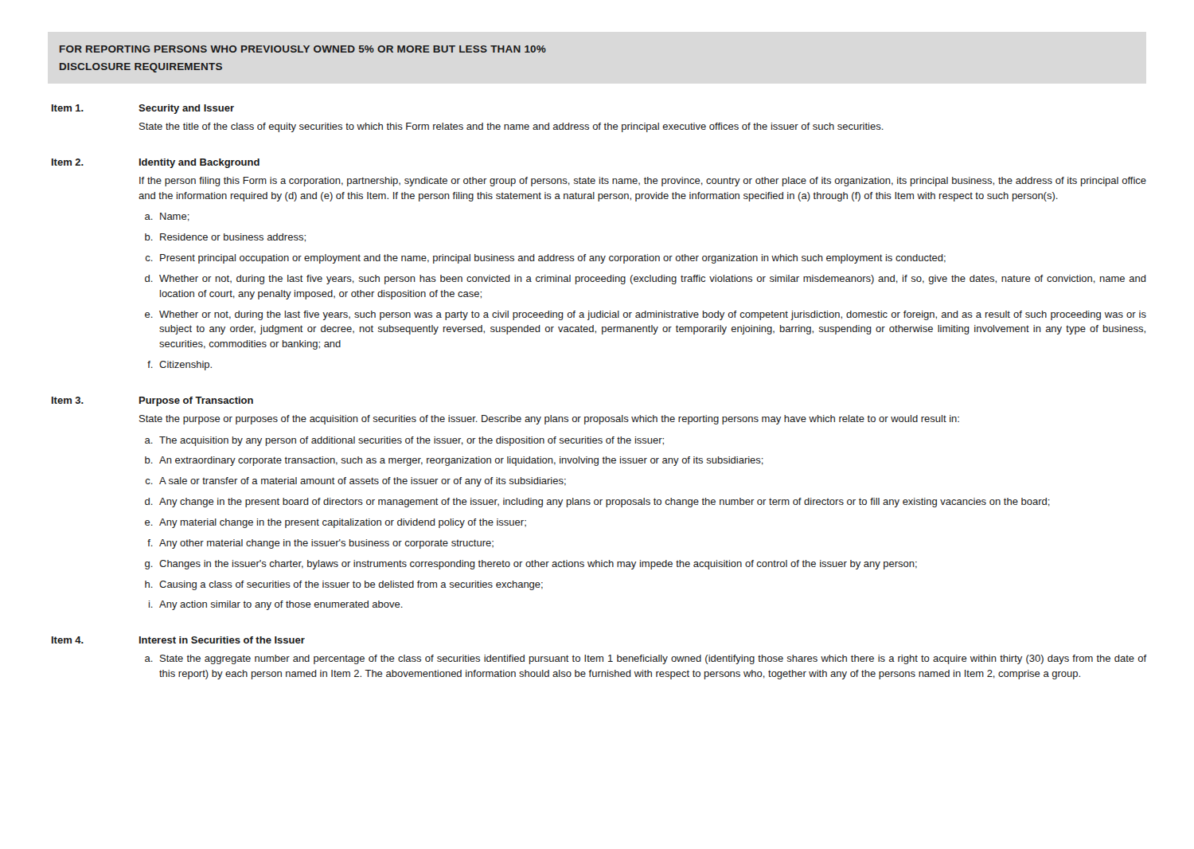FOR REPORTING PERSONS WHO PREVIOUSLY OWNED 5% OR MORE BUT LESS THAN 10%
DISCLOSURE REQUIREMENTS
Item 1.
Security and Issuer
State the title of the class of equity securities to which this Form relates and the name and address of the principal executive offices of the issuer of such securities.
Item 2.
Identity and Background
If the person filing this Form is a corporation, partnership, syndicate or other group of persons, state its name, the province, country or other place of its organization, its principal business, the address of its principal office and the information required by (d) and (e) of this Item. If the person filing this statement is a natural person, provide the information specified in (a) through (f) of this Item with respect to such person(s).
Name;
Residence or business address;
Present principal occupation or employment and the name, principal business and address of any corporation or other organization in which such employment is conducted;
Whether or not, during the last five years, such person has been convicted in a criminal proceeding (excluding traffic violations or similar misdemeanors) and, if so, give the dates, nature of conviction, name and location of court, any penalty imposed, or other disposition of the case;
Whether or not, during the last five years, such person was a party to a civil proceeding of a judicial or administrative body of competent jurisdiction, domestic or foreign, and as a result of such proceeding was or is subject to any order, judgment or decree, not subsequently reversed, suspended or vacated, permanently or temporarily enjoining, barring, suspending or otherwise limiting involvement in any type of business, securities, commodities or banking; and
Citizenship.
Item 3.
Purpose of Transaction
State the purpose or purposes of the acquisition of securities of the issuer. Describe any plans or proposals which the reporting persons may have which relate to or would result in:
The acquisition by any person of additional securities of the issuer, or the disposition of securities of the issuer;
An extraordinary corporate transaction, such as a merger, reorganization or liquidation, involving the issuer or any of its subsidiaries;
A sale or transfer of a material amount of assets of the issuer or of any of its subsidiaries;
Any change in the present board of directors or management of the issuer, including any plans or proposals to change the number or term of directors or to fill any existing vacancies on the board;
Any material change in the present capitalization or dividend policy of the issuer;
Any other material change in the issuer's business or corporate structure;
Changes in the issuer's charter, bylaws or instruments corresponding thereto or other actions which may impede the acquisition of control of the issuer by any person;
Causing a class of securities of the issuer to be delisted from a securities exchange;
Any action similar to any of those enumerated above.
Item 4.
Interest in Securities of the Issuer
State the aggregate number and percentage of the class of securities identified pursuant to Item 1 beneficially owned (identifying those shares which there is a right to acquire within thirty (30) days from the date of this report) by each person named in Item 2. The abovementioned information should also be furnished with respect to persons who, together with any of the persons named in Item 2, comprise a group.